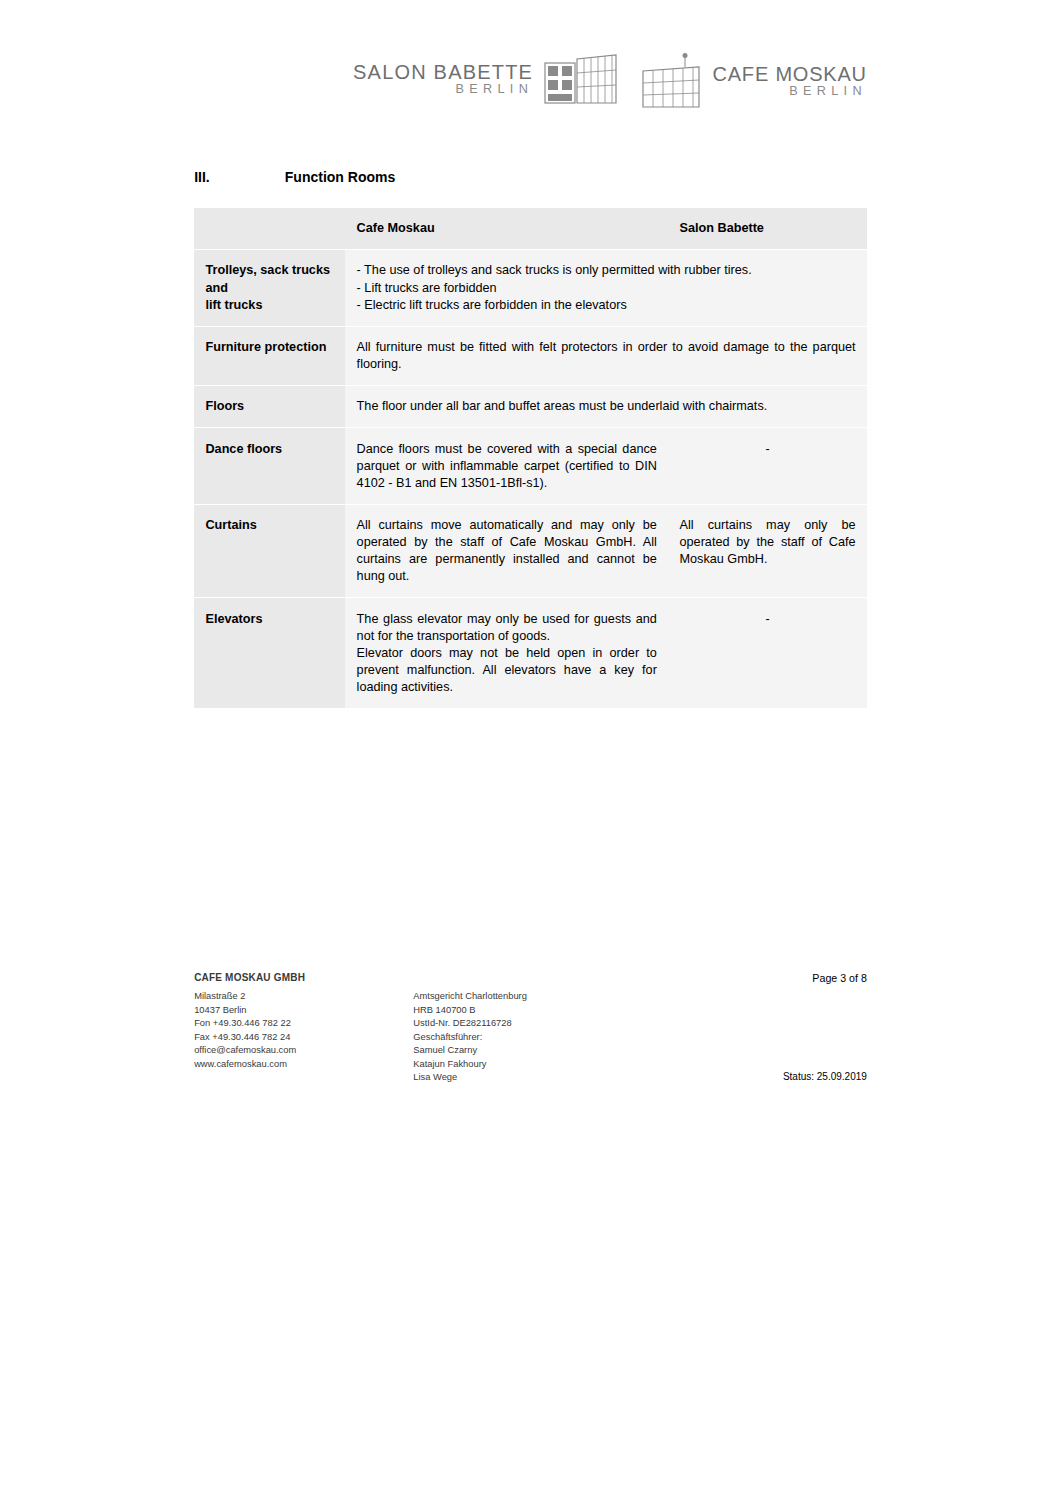SALON BABETTE
BERLIN
CAFE MOSKAU
BERLIN
III. Function Rooms
| | Cafe Moskau | Salon Babette |
| --- | --- | --- |
| Trolleys, sack trucks and lift trucks | - The use of trolleys and sack trucks is only permitted with rubber tires. - Lift trucks are forbidden - Electric lift trucks are forbidden in the elevators |
| Furniture protection | All furniture must be fitted with felt protectors in order to avoid damage to the parquet flooring. |
| Floors | The floor under all bar and buffet areas must be underlaid with chairmats. |
| Dance floors | Dance floors must be covered with a special dance parquet or with inflammable carpet (certified to DIN 4102 - B1 and EN 13501-1Bfl-s1). | - |
| Curtains | All curtains move automatically and may only be operated by the staff of Cafe Moskau GmbH. All curtains are permanently installed and cannot be hung out. | All curtains may only be operated by the staff of Cafe Moskau GmbH. |
| Elevators | The glass elevator may only be used for guests and not for the transportation of goods. Elevator doors may not be held open in order to prevent malfunction. All elevators have a key for loading activities. | - |
CAFE MOSKAU GMBH
Page 3 of 8
Milastraße 2
10437 Berlin
Fon +49.30.446 782 22
Fax +49.30.446 782 24
office@cafemoskau.com
www.cafemoskau.com
Amtsgericht Charlottenburg
HRB 140700 B
UstId-Nr. DE282116728
Geschäftsführer:
Samuel Czarny
Katajun Fakhoury
Lisa Wege
Status: 25.09.2019